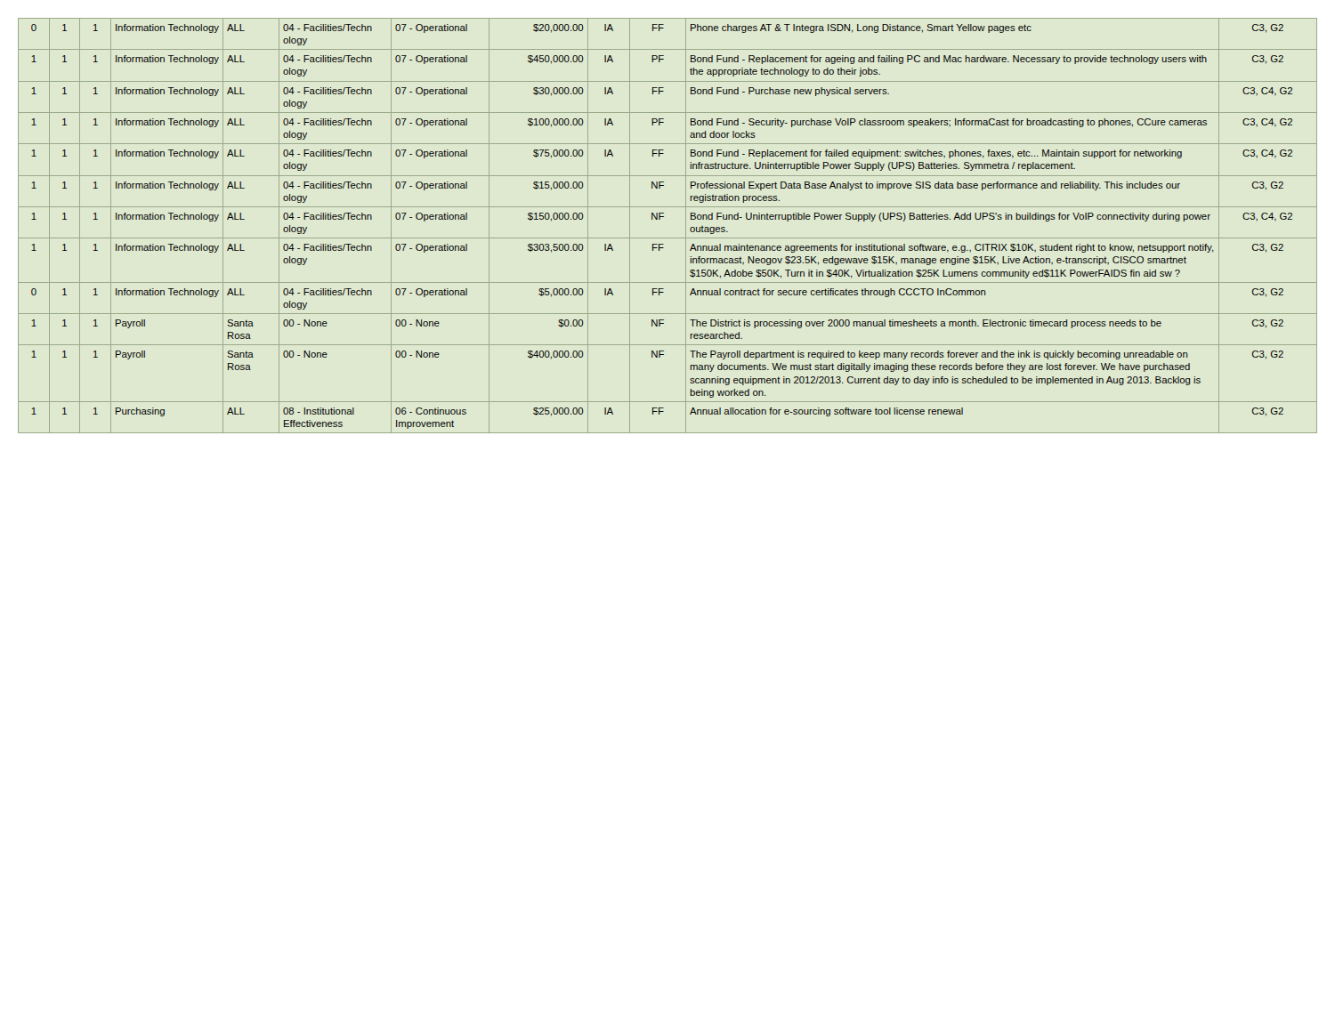| 0 | 1 | 1 | Information Technology | ALL | 04 - Facilities/Techn ology | 07 - Operational | $20,000.00 | IA | FF | Phone charges AT & T Integra ISDN, Long Distance, Smart Yellow pages etc | C3, G2 |
| 1 | 1 | 1 | Information Technology | ALL | 04 - Facilities/Techn ology | 07 - Operational | $450,000.00 | IA | PF | Bond Fund - Replacement for ageing and failing PC and Mac hardware. Necessary to provide technology users with the appropriate technology to do their jobs. | C3, G2 |
| 1 | 1 | 1 | Information Technology | ALL | 04 - Facilities/Techn ology | 07 - Operational | $30,000.00 | IA | FF | Bond Fund - Purchase new physical servers. | C3, C4, G2 |
| 1 | 1 | 1 | Information Technology | ALL | 04 - Facilities/Techn ology | 07 - Operational | $100,000.00 | IA | PF | Bond Fund - Security- purchase VoIP classroom speakers; InformaCast for broadcasting to phones, CCure cameras and door locks | C3, C4, G2 |
| 1 | 1 | 1 | Information Technology | ALL | 04 - Facilities/Techn ology | 07 - Operational | $75,000.00 | IA | FF | Bond Fund - Replacement for failed equipment: switches, phones, faxes, etc... Maintain support for networking infrastructure. Uninterruptible Power Supply (UPS) Batteries. Symmetra / replacement. | C3, C4, G2 |
| 1 | 1 | 1 | Information Technology | ALL | 04 - Facilities/Techn ology | 07 - Operational | $15,000.00 | | NF | Professional Expert Data Base Analyst to improve SIS data base performance and reliability. This includes our registration process. | C3, G2 |
| 1 | 1 | 1 | Information Technology | ALL | 04 - Facilities/Techn ology | 07 - Operational | $150,000.00 | | NF | Bond Fund- Uninterruptible Power Supply (UPS) Batteries. Add UPS's in buildings for VoIP connectivity during power outages. | C3, C4, G2 |
| 1 | 1 | 1 | Information Technology | ALL | 04 - Facilities/Techn ology | 07 - Operational | $303,500.00 | IA | FF | Annual maintenance agreements for institutional software, e.g., CITRIX $10K, student right to know, netsupport notify, informacast, Neogov $23.5K, edgewave $15K, manage engine $15K, Live Action, e-transcript, CISCO smartnet $150K, Adobe $50K, Turn it in $40K, Virtualization $25K Lumens community ed$11K PowerFAIDS fin aid sw ? | C3, G2 |
| 0 | 1 | 1 | Information Technology | ALL | 04 - Facilities/Techn ology | 07 - Operational | $5,000.00 | IA | FF | Annual contract for secure certificates through CCCTO InCommon | C3, G2 |
| 1 | 1 | 1 | Payroll | Santa Rosa | 00 - None | 00 - None | $0.00 | | NF | The District is processing over 2000 manual timesheets a month. Electronic timecard process needs to be researched. | C3, G2 |
| 1 | 1 | 1 | Payroll | Santa Rosa | 00 - None | 00 - None | $400,000.00 | | NF | The Payroll department is required to keep many records forever and the ink is quickly becoming unreadable on many documents. We must start digitally imaging these records before they are lost forever. We have purchased scanning equipment in 2012/2013. Current day to day info is scheduled to be implemented in Aug 2013. Backlog is being worked on. | C3, G2 |
| 1 | 1 | 1 | Purchasing | ALL | 08 - Institutional Effectiveness | 06 - Continuous Improvement | $25,000.00 | IA | FF | Annual allocation for e-sourcing software tool license renewal | C3, G2 |